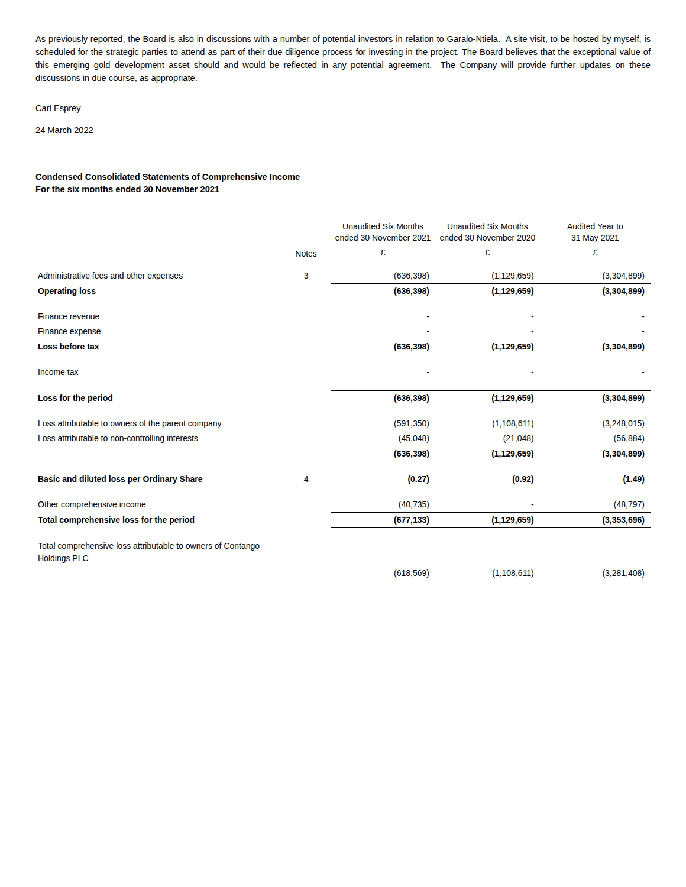As previously reported, the Board is also in discussions with a number of potential investors in relation to Garalo-Ntiela. A site visit, to be hosted by myself, is scheduled for the strategic parties to attend as part of their due diligence process for investing in the project. The Board believes that the exceptional value of this emerging gold development asset should and would be reflected in any potential agreement. The Company will provide further updates on these discussions in due course, as appropriate.
Carl Esprey
24 March 2022
Condensed Consolidated Statements of Comprehensive Income
For the six months ended 30 November 2021
| | | Unaudited Six Months ended 30 November 2021 | Unaudited Six Months ended 30 November 2020 | Audited Year to 31 May 2021 |
| --- | --- | --- | --- | --- |
| | Notes | £ | £ | £ |
| Administrative fees and other expenses | 3 | (636,398) | (1,129,659) | (3,304,899) |
| Operating loss | | (636,398) | (1,129,659) | (3,304,899) |
| Finance revenue | | - | - | - |
| Finance expense | | - | - | - |
| Loss before tax | | (636,398) | (1,129,659) | (3,304,899) |
| Income tax | | - | - | - |
| Loss for the period | | (636,398) | (1,129,659) | (3,304,899) |
| Loss attributable to owners of the parent company | | (591,350) | (1,108,611) | (3,248,015) |
| Loss attributable to non-controlling interests | | (45,048) | (21,048) | (56,884) |
| | | (636,398) | (1,129,659) | (3,304,899) |
| Basic and diluted loss per Ordinary Share | 4 | (0.27) | (0.92) | (1.49) |
| Other comprehensive income | | (40,735) | - | (48,797) |
| Total comprehensive loss for the period | | (677,133) | (1,129,659) | (3,353,696) |
| Total comprehensive loss attributable to owners of Contango Holdings PLC | | | | |
| | | (618,569) | (1,108,611) | (3,281,408) |